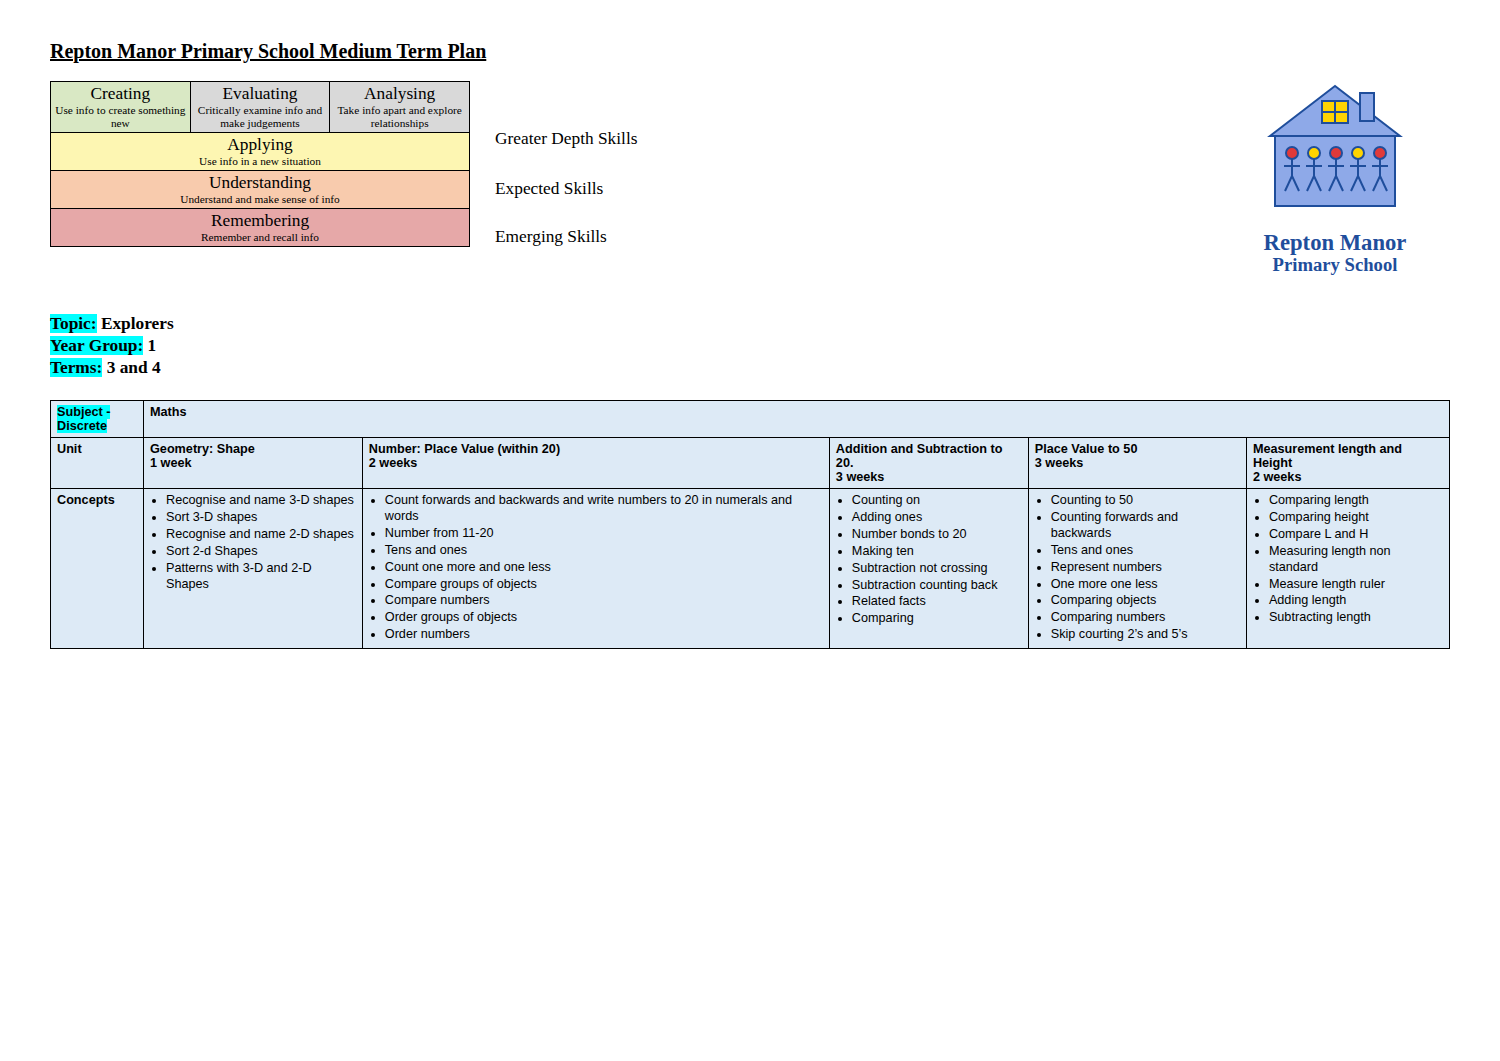Repton Manor Primary School Medium Term Plan
| Creating Use info to create something new | Evaluating Critically examine info and make judgements | Analysing Take info apart and explore relationships |
| Applying Use info in a new situation |
| Understanding Understand and make sense of info |
| Remembering Remember and recall info |
Greater Depth Skills
Expected Skills
Emerging Skills
Repton Manor
Primary School
Topic: Explorers
Year Group: 1
Terms: 3 and 4
| Subject - Discrete | Maths |
| Unit | Geometry: Shape 1 week | Number: Place Value (within 20) 2 weeks | Addition and Subtraction to 20. 3 weeks | Place Value to 50 3 weeks | Measurement length and Height 2 weeks |
| Concepts | Recognise and name 3-D shapes Sort 3-D shapes Recognise and name 2-D shapes Sort 2-d Shapes Patterns with 3-D and 2-D Shapes | Count forwards and backwards and write numbers to 20 in numerals and words Number from 11-20 Tens and ones Count one more and one less Compare groups of objects Compare numbers Order groups of objects Order numbers | Counting on Adding ones Number bonds to 20 Making ten Subtraction not crossing Subtraction counting back Related facts Comparing | Counting to 50 Counting forwards and backwards Tens and ones Represent numbers One more one less Comparing objects Comparing numbers Skip courting 2’s and 5’s | Comparing length Comparing height Compare L and H Measuring length non standard Measure length ruler Adding length Subtracting length |